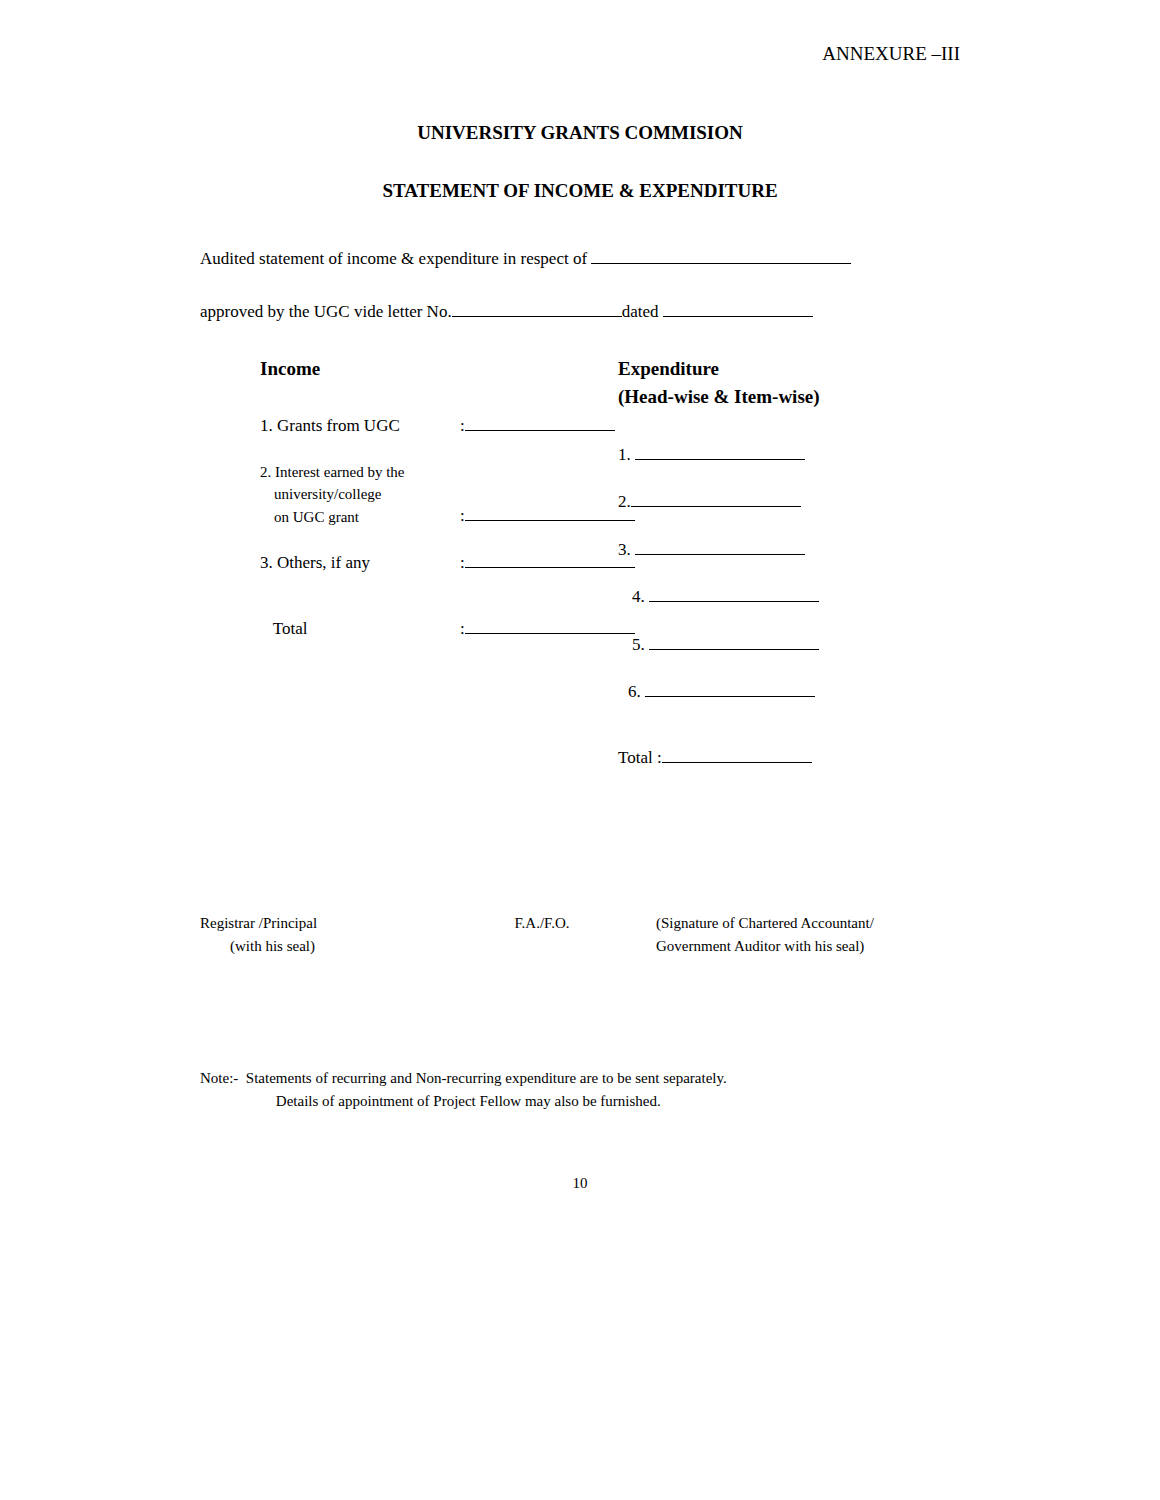ANNEXURE –III
UNIVERSITY GRANTS COMMISION
STATEMENT OF INCOME & EXPENDITURE
Audited statement of income & expenditure in respect of
approved by the UGC vide letter No. dated
Income
1. Grants from UGC :
2. Interest earned by the university/college on UGC grant :
3. Others, if any :
Total :
Expenditure (Head-wise & Item-wise)
1.
2.
3.
4.
5.
6.
Total :
Registrar /Principal (with his seal)
F.A./F.O.
(Signature of Chartered Accountant/
Government Auditor with his seal)
Note:- Statements of recurring and Non-recurring expenditure are to be sent separately. Details of appointment of Project Fellow may also be furnished.
10